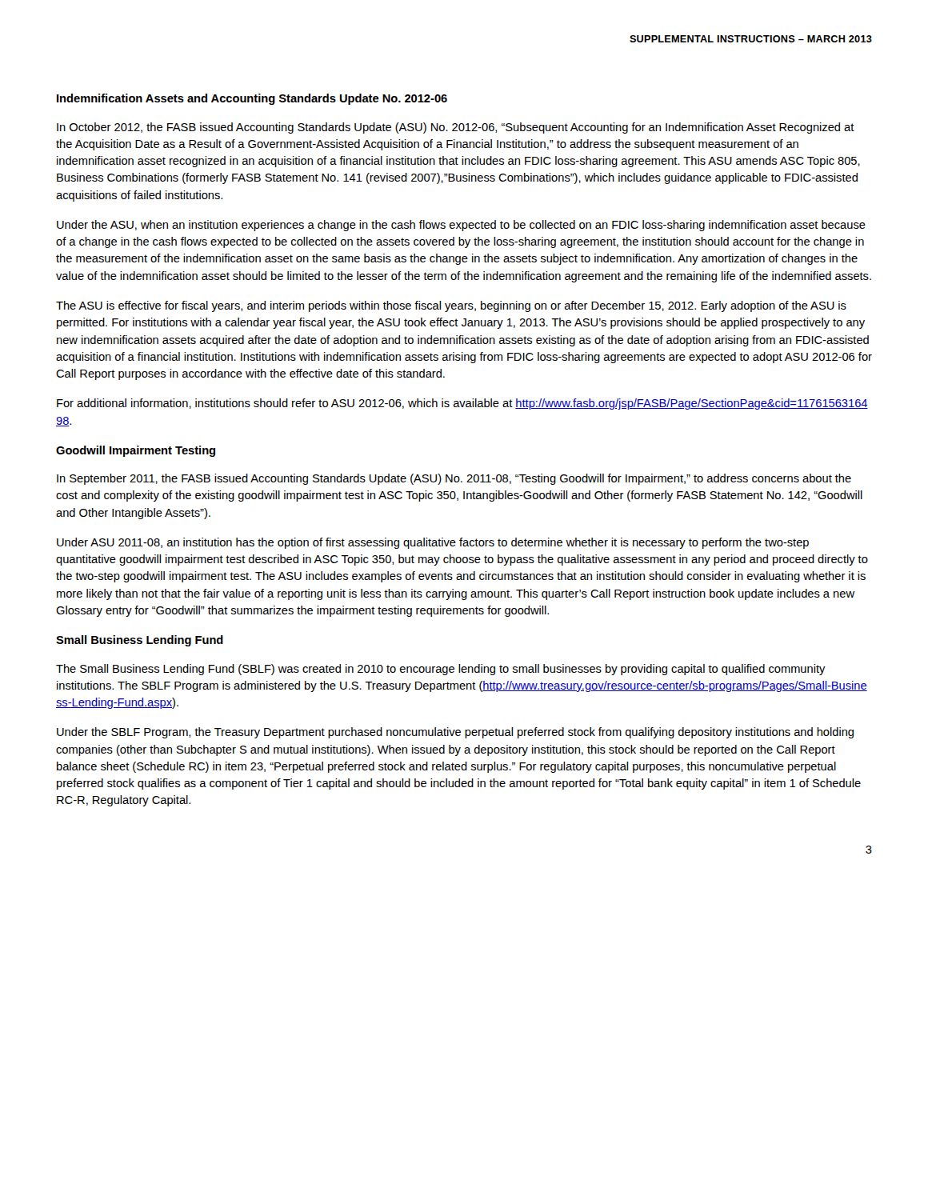SUPPLEMENTAL INSTRUCTIONS – MARCH 2013
Indemnification Assets and Accounting Standards Update No. 2012-06
In October 2012, the FASB issued Accounting Standards Update (ASU) No. 2012-06, “Subsequent Accounting for an Indemnification Asset Recognized at the Acquisition Date as a Result of a Government-Assisted Acquisition of a Financial Institution,” to address the subsequent measurement of an indemnification asset recognized in an acquisition of a financial institution that includes an FDIC loss-sharing agreement. This ASU amends ASC Topic 805, Business Combinations (formerly FASB Statement No. 141 (revised 2007),”Business Combinations”), which includes guidance applicable to FDIC-assisted acquisitions of failed institutions.
Under the ASU, when an institution experiences a change in the cash flows expected to be collected on an FDIC loss-sharing indemnification asset because of a change in the cash flows expected to be collected on the assets covered by the loss-sharing agreement, the institution should account for the change in the measurement of the indemnification asset on the same basis as the change in the assets subject to indemnification. Any amortization of changes in the value of the indemnification asset should be limited to the lesser of the term of the indemnification agreement and the remaining life of the indemnified assets.
The ASU is effective for fiscal years, and interim periods within those fiscal years, beginning on or after December 15, 2012. Early adoption of the ASU is permitted. For institutions with a calendar year fiscal year, the ASU took effect January 1, 2013. The ASU’s provisions should be applied prospectively to any new indemnification assets acquired after the date of adoption and to indemnification assets existing as of the date of adoption arising from an FDIC-assisted acquisition of a financial institution. Institutions with indemnification assets arising from FDIC loss-sharing agreements are expected to adopt ASU 2012-06 for Call Report purposes in accordance with the effective date of this standard.
For additional information, institutions should refer to ASU 2012-06, which is available at http://www.fasb.org/jsp/FASB/Page/SectionPage&cid=1176156316498.
Goodwill Impairment Testing
In September 2011, the FASB issued Accounting Standards Update (ASU) No. 2011-08, “Testing Goodwill for Impairment,” to address concerns about the cost and complexity of the existing goodwill impairment test in ASC Topic 350, Intangibles-Goodwill and Other (formerly FASB Statement No. 142, “Goodwill and Other Intangible Assets”).
Under ASU 2011-08, an institution has the option of first assessing qualitative factors to determine whether it is necessary to perform the two-step quantitative goodwill impairment test described in ASC Topic 350, but may choose to bypass the qualitative assessment in any period and proceed directly to the two-step goodwill impairment test. The ASU includes examples of events and circumstances that an institution should consider in evaluating whether it is more likely than not that the fair value of a reporting unit is less than its carrying amount. This quarter’s Call Report instruction book update includes a new Glossary entry for “Goodwill” that summarizes the impairment testing requirements for goodwill.
Small Business Lending Fund
The Small Business Lending Fund (SBLF) was created in 2010 to encourage lending to small businesses by providing capital to qualified community institutions. The SBLF Program is administered by the U.S. Treasury Department (http://www.treasury.gov/resource-center/sb-programs/Pages/Small-Business-Lending-Fund.aspx).
Under the SBLF Program, the Treasury Department purchased noncumulative perpetual preferred stock from qualifying depository institutions and holding companies (other than Subchapter S and mutual institutions). When issued by a depository institution, this stock should be reported on the Call Report balance sheet (Schedule RC) in item 23, “Perpetual preferred stock and related surplus.” For regulatory capital purposes, this noncumulative perpetual preferred stock qualifies as a component of Tier 1 capital and should be included in the amount reported for “Total bank equity capital” in item 1 of Schedule RC-R, Regulatory Capital.
3